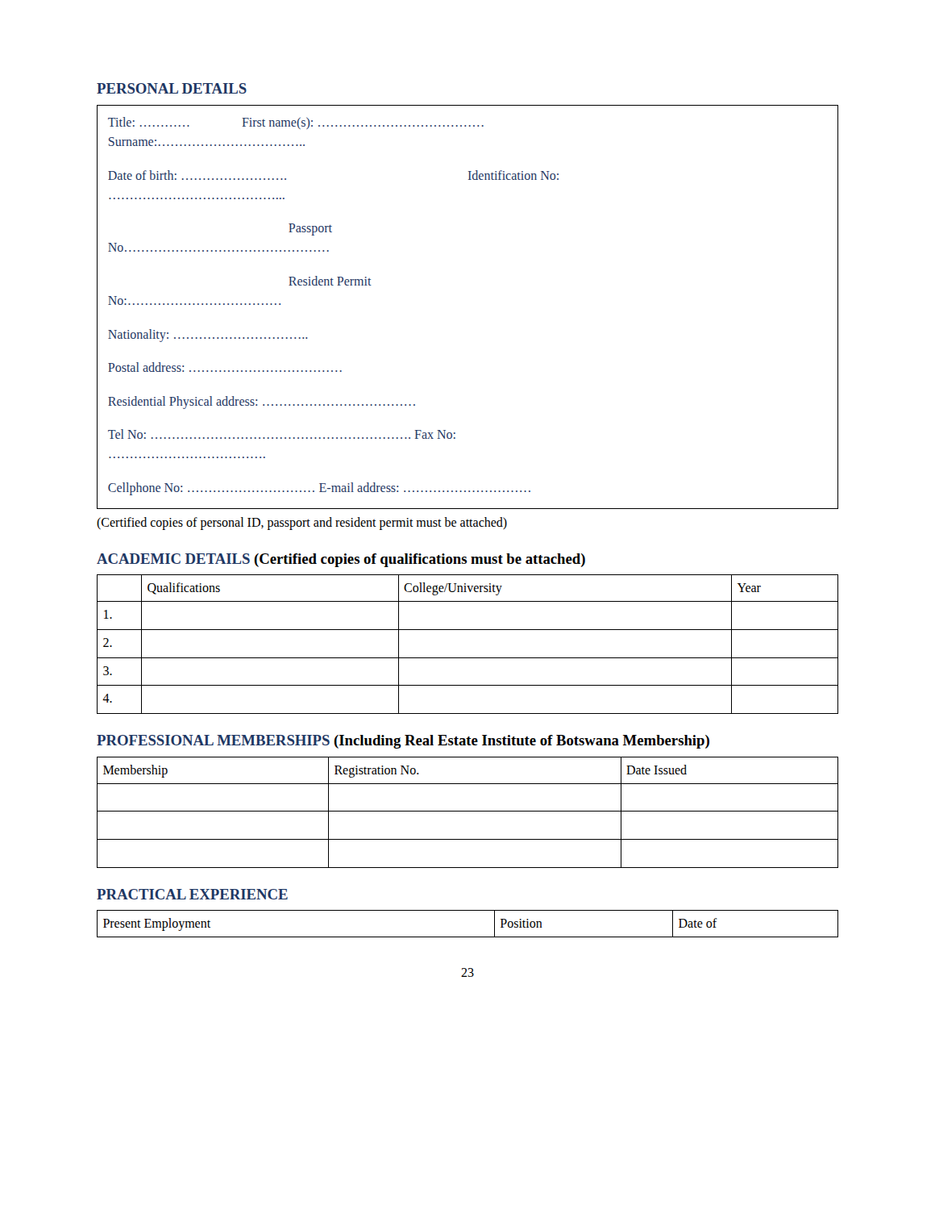PERSONAL DETAILS
Title: ………… First name(s): …………………………………
Surname:……………………………..
Date of birth: …………………….Identification No:
…………………………………...
Passport
No…………………………………………
Resident Permit
No:………………………………
Nationality: …………………………..
Postal address: ………………………………
Residential Physical address: ………………………………
Tel No: ……………………………………………………. Fax No:
……………………………….
Cellphone No: ………………………… E-mail address: …………………………
(Certified copies of personal ID, passport and resident permit must be attached)
ACADEMIC DETAILS (Certified copies of qualifications must be attached)
| | Qualifications | College/University | Year |
| --- | --- | --- | --- |
| 1. | | | |
| 2. | | | |
| 3. | | | |
| 4. | | | |
PROFESSIONAL MEMBERSHIPS (Including Real Estate Institute of Botswana Membership)
| Membership | Registration No. | Date Issued |
| --- | --- | --- |
PRACTICAL EXPERIENCE
| Present Employment | Position | Date of |
| --- | --- | --- |
23